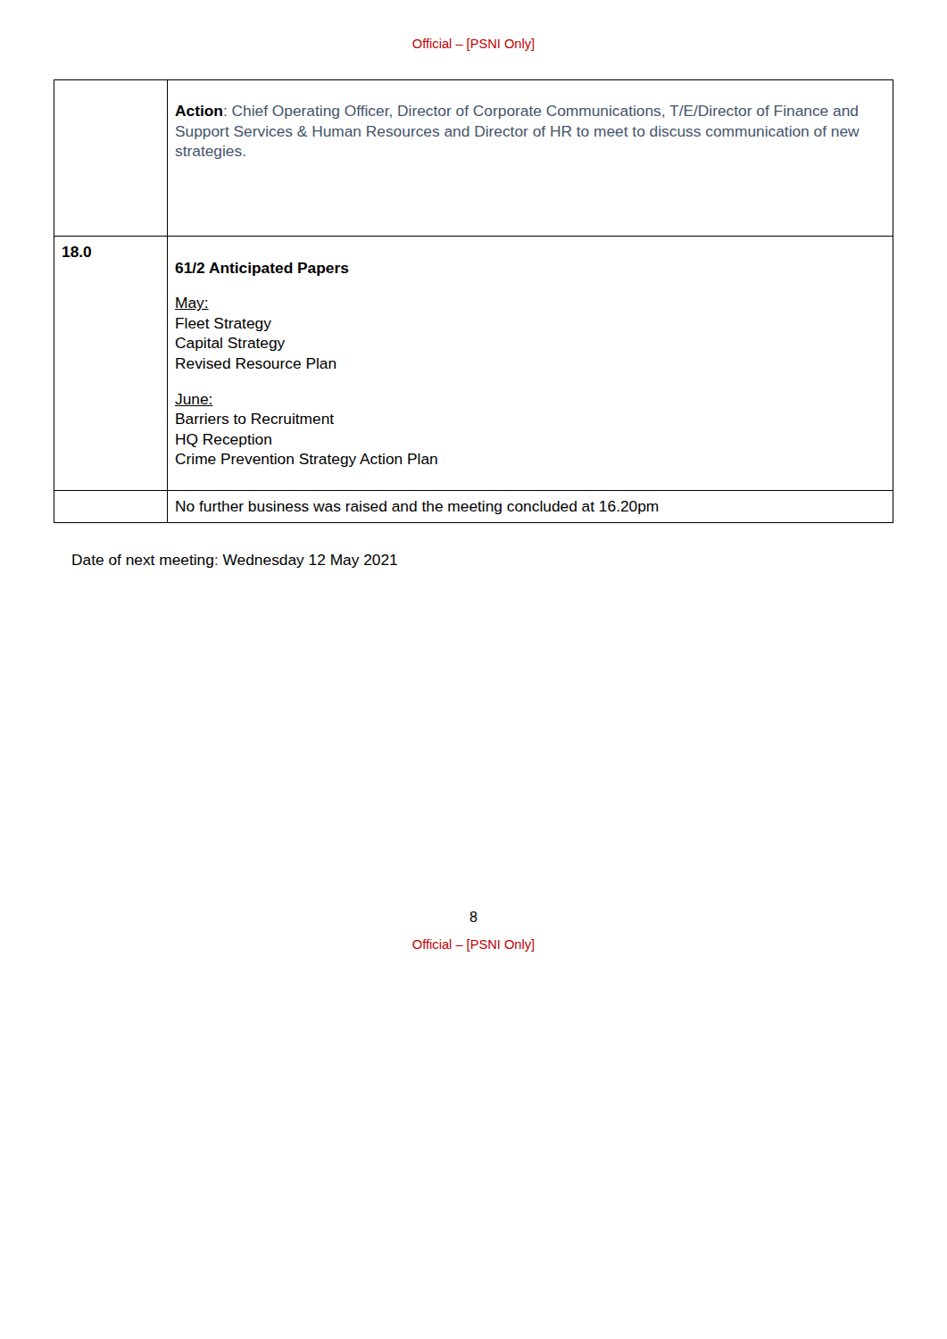Official – [PSNI Only]
| | Action : Chief Operating Officer, Director of Corporate Communications, T/E/Director of Finance and Support Services & Human Resources and Director of HR to meet to discuss communication of new strategies. |
| 18.0 | 61/2 Anticipated Papers May: Fleet Strategy Capital Strategy Revised Resource Plan June: Barriers to Recruitment HQ Reception Crime Prevention Strategy Action Plan |
| | No further business was raised and the meeting concluded at 16.20pm |
Date of next meeting: Wednesday 12 May 2021
8
Official – [PSNI Only]